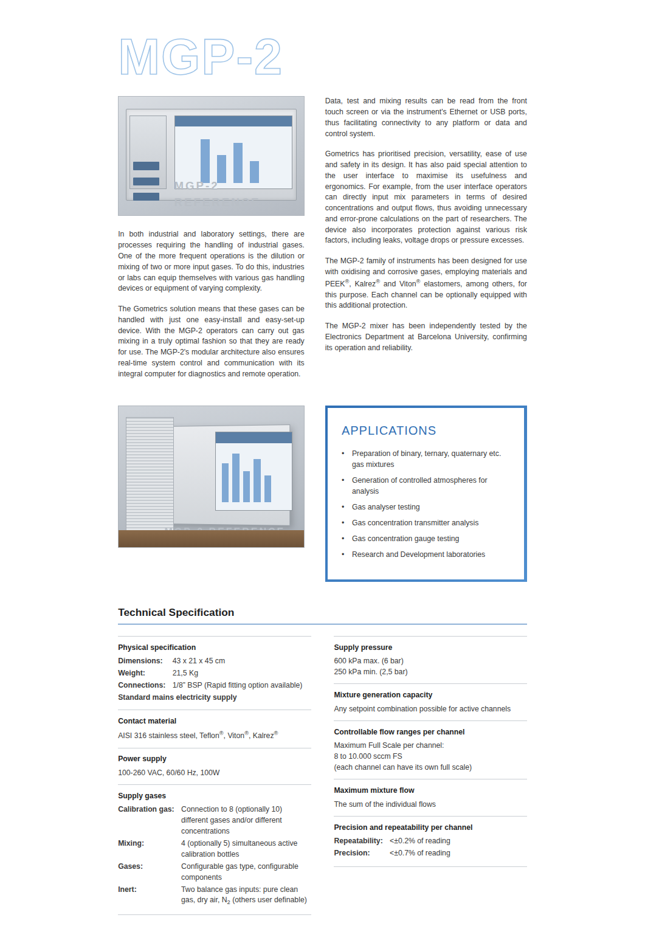MGP-2
MGP-2 REFERENCE
In both industrial and laboratory settings, there are processes requiring the handling of industrial gases. One of the more frequent operations is the dilution or mixing of two or more input gases. To do this, industries or labs can equip themselves with various gas handling devices or equipment of varying complexity.
The Gometrics solution means that these gases can be handled with just one easy-install and easy-set-up device. With the MGP-2 operators can carry out gas mixing in a truly optimal fashion so that they are ready for use. The MGP-2's modular architecture also ensures real-time system control and communication with its integral computer for diagnostics and remote operation.
Data, test and mixing results can be read from the front touch screen or via the instrument's Ethernet or USB ports, thus facilitating connectivity to any platform or data and control system.
Gometrics has prioritised precision, versatility, ease of use and safety in its design. It has also paid special attention to the user interface to maximise its usefulness and ergonomics. For example, from the user interface operators can directly input mix parameters in terms of desired concentrations and output flows, thus avoiding unnecessary and error-prone calculations on the part of researchers. The device also incorporates protection against various risk factors, including leaks, voltage drops or pressure excesses.
The MGP-2 family of instruments has been designed for use with oxidising and corrosive gases, employing materials and PEEK®, Kalrez® and Viton® elastomers, among others, for this purpose. Each channel can be optionally equipped with this additional protection.
The MGP-2 mixer has been independently tested by the Electronics Department at Barcelona University, confirming its operation and reliability.
MGP-2 REFERENCE
APPLICATIONS
Preparation of binary, ternary, quaternary etc. gas mixtures
Generation of controlled atmospheres for analysis
Gas analyser testing
Gas concentration transmitter analysis
Gas concentration gauge testing
Research and Development laboratories
Technical Specification
Physical specification
| Dimensions: | 43 x 21 x 45 cm |
| Weight: | 21,5 Kg |
| Connections: | 1/8” BSP (Rapid fitting option available) |
Standard mains electricity supply
Contact material
AISI 316 stainless steel, Teflon®, Viton®, Kalrez®
Power supply
100-260 VAC, 60/60 Hz, 100W
Supply gases
| Calibration gas: | Connection to 8 (optionally 10) different gases and/or different concentrations |
| Mixing: | 4 (optionally 5) simultaneous active calibration bottles |
| Gases: | Configurable gas type, configurable components |
| Inert: | Two balance gas inputs: pure clean gas, dry air, N 2 (others user definable) |
Supply pressure
600 kPa max. (6 bar)
250 kPa min. (2,5 bar)
Mixture generation capacity
Any setpoint combination possible for active channels
Controllable flow ranges per channel
Maximum Full Scale per channel:
8 to 10.000 sccm FS
(each channel can have its own full scale)
Maximum mixture flow
The sum of the individual flows
Precision and repeatability per channel
| Repeatability: | <±0.2% of reading |
| Precision: | <±0.7% of reading |